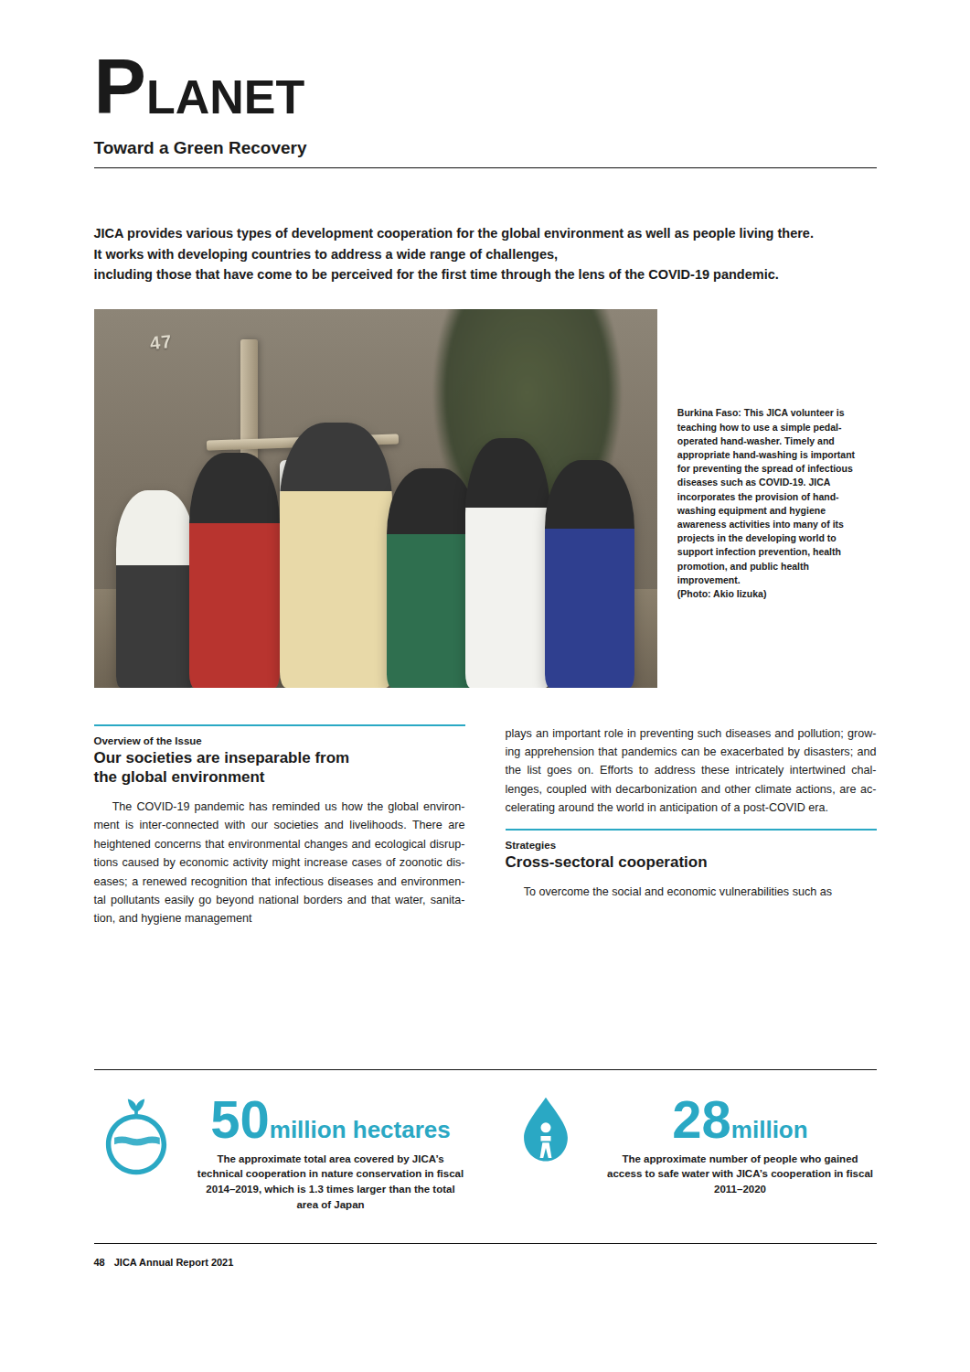PLANET
Toward a Green Recovery
JICA provides various types of development cooperation for the global environment as well as people living there.
It works with developing countries to address a wide range of challenges,
including those that have come to be perceived for the first time through the lens of the COVID-19 pandemic.
47
Burkina Faso: This JICA volunteer is teaching how to use a simple pedal-operated hand-washer. Timely and appropriate hand-washing is important for preventing the spread of infectious diseases such as COVID-19. JICA incorporates the provision of hand-washing equipment and hygiene awareness activities into many of its projects in the developing world to support infection prevention, health promotion, and public health improvement.
(Photo: Akio Iizuka)
Overview of the Issue
Our societies are inseparable from
the global environment
The COVID-19 pandemic has reminded us how the global environment is inter-connected with our societies and livelihoods. There are heightened concerns that environmental changes and ecological disruptions caused by economic activity might increase cases of zoonotic diseases; a renewed recognition that infectious diseases and environmental pollutants easily go beyond national borders and that water, sanitation, and hygiene management
plays an important role in preventing such diseases and pollution; growing apprehension that pandemics can be exacerbated by disasters; and the list goes on. Efforts to address these intricately intertwined challenges, coupled with decarbonization and other climate actions, are accelerating around the world in anticipation of a post-COVID era.
Strategies
Cross-sectoral cooperation
To overcome the social and economic vulnerabilities such as
50 million hectares
The approximate total area covered by JICA’s technical cooperation in nature conservation in fiscal 2014–2019, which is 1.3 times larger than the total area of Japan
28 million
The approximate number of people who gained access to safe water with JICA’s cooperation in fiscal 2011–2020
48 JICA Annual Report 2021